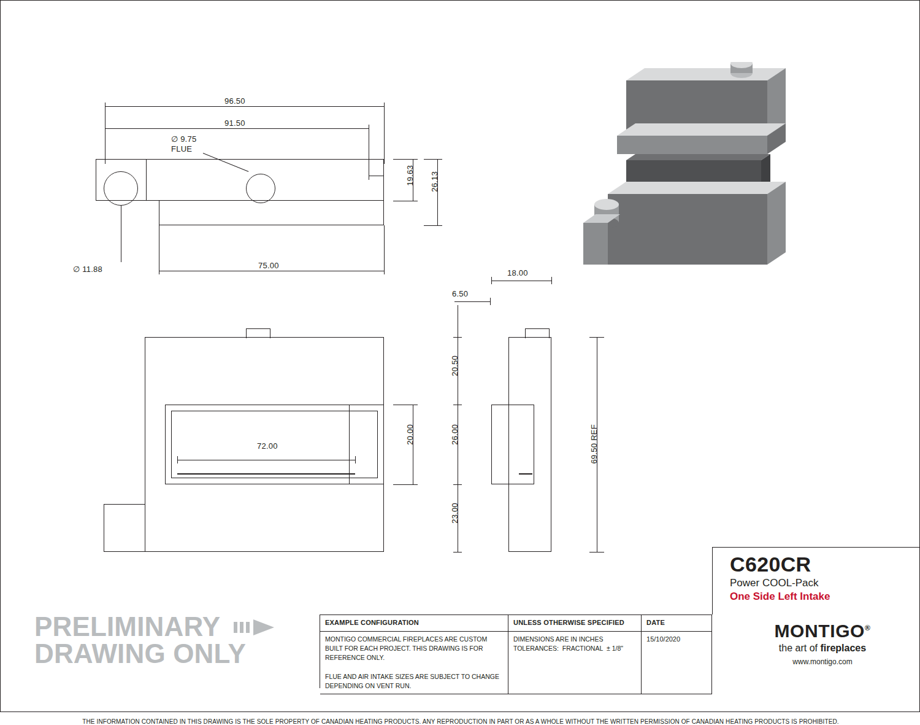∅ 9.75
FLUE
96.50
91.50
75.00
∅ 11.88
19.63
26.13
72.00
20.00
6.50
18.00
20.50
26.00
23.00
69.50 REF
C620CR
Power COOL-Pack
One Side Left Intake
| EXAMPLE CONFIGURATION | UNLESS OTHERWISE SPECIFIED | DATE |
| --- | --- | --- |
| MONTIGO COMMERCIAL FIREPLACES ARE CUSTOM BUILT FOR EACH PROJECT. THIS DRAWING IS FOR REFERENCE ONLY. FLUE AND AIR INTAKE SIZES ARE SUBJECT TO CHANGE DEPENDING ON VENT RUN. | DIMENSIONS ARE IN INCHES TOLERANCES: FRACTIONAL ± 1/8" | 15/10/2020 |
PRELIMINARY
DRAWING ONLY
MONTIGO®
the art of fireplaces
www.montigo.com
THE INFORMATION CONTAINED IN THIS DRAWING IS THE SOLE PROPERTY OF CANADIAN HEATING PRODUCTS. ANY REPRODUCTION IN PART OR AS A WHOLE WITHOUT THE WRITTEN PERMISSION OF CANADIAN HEATING PRODUCTS IS PROHIBITED.